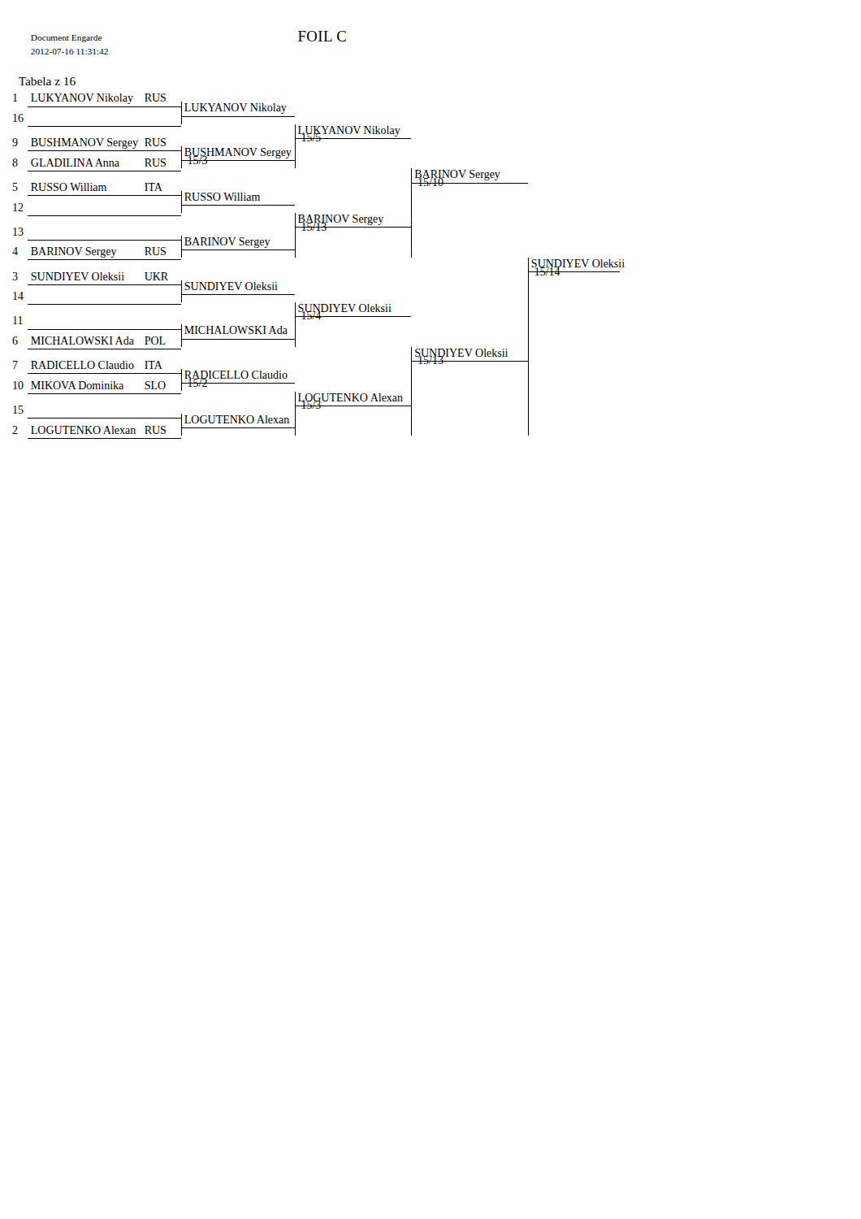Document Engarde
2012-07-16 11:31:42
FOIL C
Tabela z 16
1
LUKYANOV Nikolay
RUS
16
9
BUSHMANOV Sergey
RUS
8
GLADILINA Anna
RUS
5
RUSSO William
ITA
12
13
4
BARINOV Sergey
RUS
3
SUNDIYEV Oleksii
UKR
14
11
6
MICHALOWSKI Ada
POL
7
RADICELLO Claudio
ITA
10
MIKOVA Dominika
SLO
15
2
LOGUTENKO Alexan
RUS
LUKYANOV Nikolay
BUSHMANOV Sergey
15/3
RUSSO William
BARINOV Sergey
SUNDIYEV Oleksii
MICHALOWSKI Ada
RADICELLO Claudio
15/2
LOGUTENKO Alexan
LUKYANOV Nikolay
15/5
BARINOV Sergey
15/13
SUNDIYEV Oleksii
15/4
LOGUTENKO Alexan
15/3
BARINOV Sergey
15/10
SUNDIYEV Oleksii
15/13
SUNDIYEV Oleksii
15/14